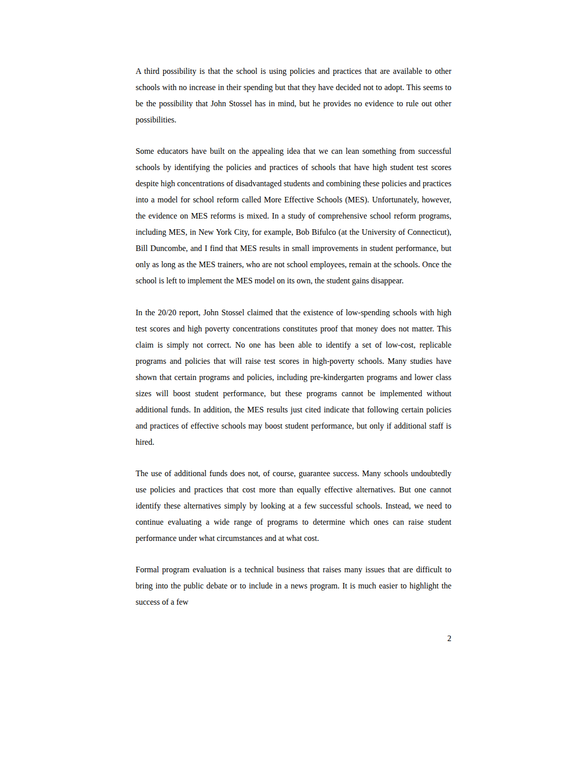A third possibility is that the school is using policies and practices that are available to other schools with no increase in their spending but that they have decided not to adopt. This seems to be the possibility that John Stossel has in mind, but he provides no evidence to rule out other possibilities.
Some educators have built on the appealing idea that we can lean something from successful schools by identifying the policies and practices of schools that have high student test scores despite high concentrations of disadvantaged students and combining these policies and practices into a model for school reform called More Effective Schools (MES). Unfortunately, however, the evidence on MES reforms is mixed. In a study of comprehensive school reform programs, including MES, in New York City, for example, Bob Bifulco (at the University of Connecticut), Bill Duncombe, and I find that MES results in small improvements in student performance, but only as long as the MES trainers, who are not school employees, remain at the schools. Once the school is left to implement the MES model on its own, the student gains disappear.
In the 20/20 report, John Stossel claimed that the existence of low-spending schools with high test scores and high poverty concentrations constitutes proof that money does not matter. This claim is simply not correct. No one has been able to identify a set of low-cost, replicable programs and policies that will raise test scores in high-poverty schools. Many studies have shown that certain programs and policies, including pre-kindergarten programs and lower class sizes will boost student performance, but these programs cannot be implemented without additional funds. In addition, the MES results just cited indicate that following certain policies and practices of effective schools may boost student performance, but only if additional staff is hired.
The use of additional funds does not, of course, guarantee success. Many schools undoubtedly use policies and practices that cost more than equally effective alternatives. But one cannot identify these alternatives simply by looking at a few successful schools. Instead, we need to continue evaluating a wide range of programs to determine which ones can raise student performance under what circumstances and at what cost.
Formal program evaluation is a technical business that raises many issues that are difficult to bring into the public debate or to include in a news program. It is much easier to highlight the success of a few
2